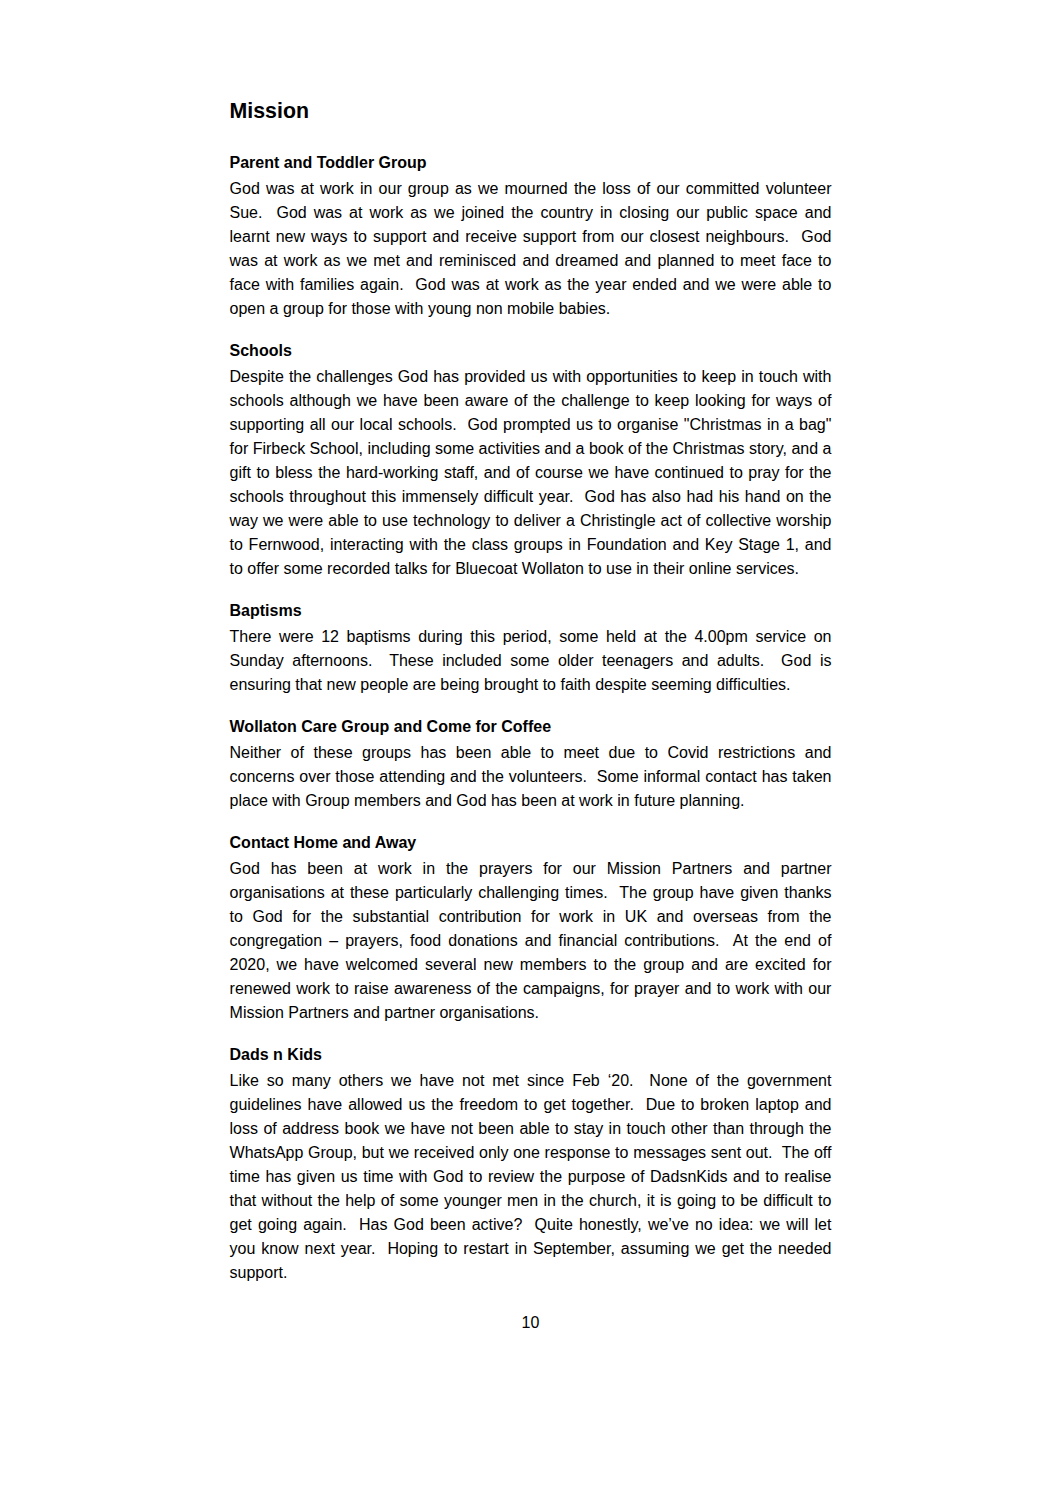Mission
Parent and Toddler Group
God was at work in our group as we mourned the loss of our committed volunteer Sue. God was at work as we joined the country in closing our public space and learnt new ways to support and receive support from our closest neighbours. God was at work as we met and reminisced and dreamed and planned to meet face to face with families again. God was at work as the year ended and we were able to open a group for those with young non mobile babies.
Schools
Despite the challenges God has provided us with opportunities to keep in touch with schools although we have been aware of the challenge to keep looking for ways of supporting all our local schools. God prompted us to organise "Christmas in a bag" for Firbeck School, including some activities and a book of the Christmas story, and a gift to bless the hard-working staff, and of course we have continued to pray for the schools throughout this immensely difficult year. God has also had his hand on the way we were able to use technology to deliver a Christingle act of collective worship to Fernwood, interacting with the class groups in Foundation and Key Stage 1, and to offer some recorded talks for Bluecoat Wollaton to use in their online services.
Baptisms
There were 12 baptisms during this period, some held at the 4.00pm service on Sunday afternoons. These included some older teenagers and adults. God is ensuring that new people are being brought to faith despite seeming difficulties.
Wollaton Care Group and Come for Coffee
Neither of these groups has been able to meet due to Covid restrictions and concerns over those attending and the volunteers. Some informal contact has taken place with Group members and God has been at work in future planning.
Contact Home and Away
God has been at work in the prayers for our Mission Partners and partner organisations at these particularly challenging times. The group have given thanks to God for the substantial contribution for work in UK and overseas from the congregation – prayers, food donations and financial contributions. At the end of 2020, we have welcomed several new members to the group and are excited for renewed work to raise awareness of the campaigns, for prayer and to work with our Mission Partners and partner organisations.
Dads n Kids
Like so many others we have not met since Feb ‘20. None of the government guidelines have allowed us the freedom to get together. Due to broken laptop and loss of address book we have not been able to stay in touch other than through the WhatsApp Group, but we received only one response to messages sent out. The off time has given us time with God to review the purpose of DadsnKids and to realise that without the help of some younger men in the church, it is going to be difficult to get going again. Has God been active? Quite honestly, we’ve no idea: we will let you know next year. Hoping to restart in September, assuming we get the needed support.
10